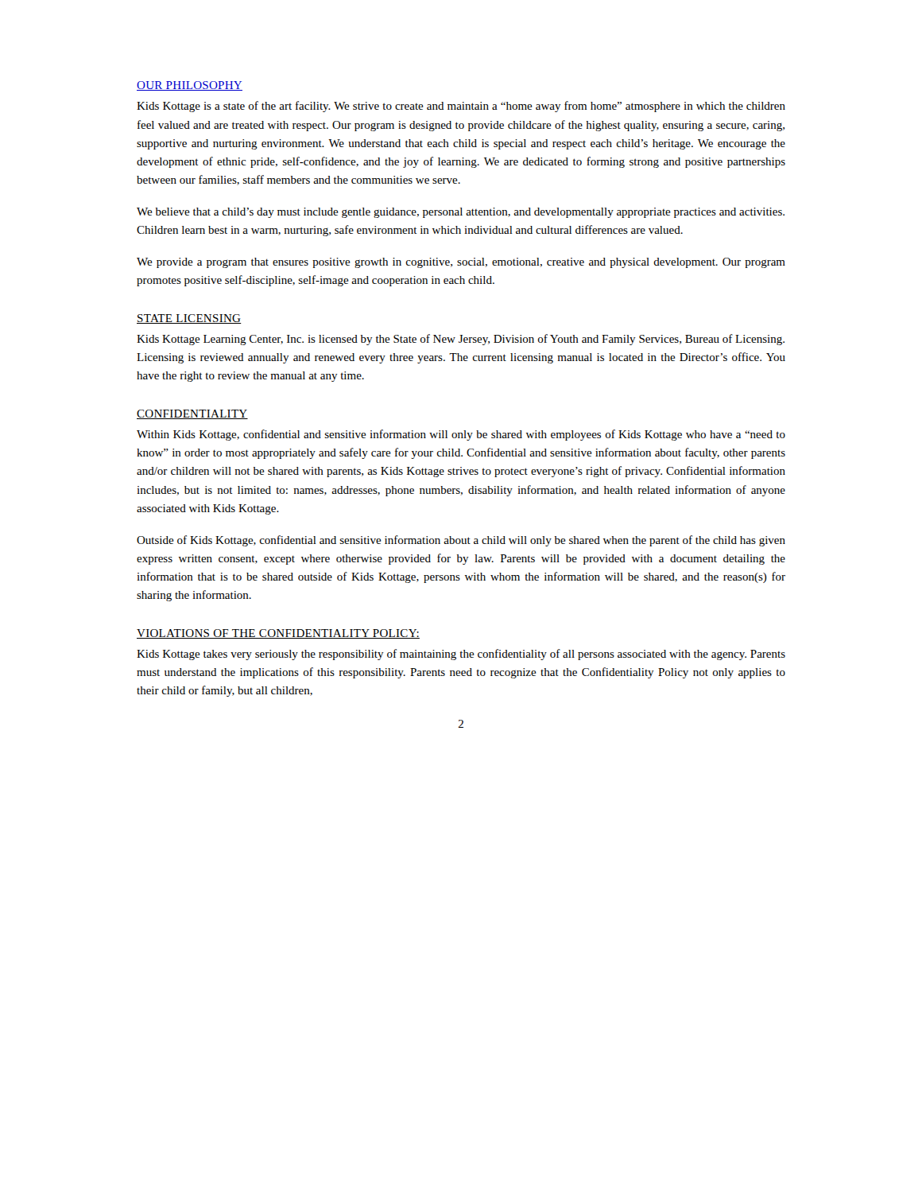OUR PHILOSOPHY
Kids Kottage is a state of the art facility. We strive to create and maintain a “home away from home” atmosphere in which the children feel valued and are treated with respect. Our program is designed to provide childcare of the highest quality, ensuring a secure, caring, supportive and nurturing environment. We understand that each child is special and respect each child’s heritage. We encourage the development of ethnic pride, self-confidence, and the joy of learning. We are dedicated to forming strong and positive partnerships between our families, staff members and the communities we serve.
We believe that a child’s day must include gentle guidance, personal attention, and developmentally appropriate practices and activities. Children learn best in a warm, nurturing, safe environment in which individual and cultural differences are valued.
We provide a program that ensures positive growth in cognitive, social, emotional, creative and physical development. Our program promotes positive self-discipline, self-image and cooperation in each child.
STATE LICENSING
Kids Kottage Learning Center, Inc. is licensed by the State of New Jersey, Division of Youth and Family Services, Bureau of Licensing. Licensing is reviewed annually and renewed every three years. The current licensing manual is located in the Director’s office. You have the right to review the manual at any time.
CONFIDENTIALITY
Within Kids Kottage, confidential and sensitive information will only be shared with employees of Kids Kottage who have a “need to know” in order to most appropriately and safely care for your child. Confidential and sensitive information about faculty, other parents and/or children will not be shared with parents, as Kids Kottage strives to protect everyone’s right of privacy. Confidential information includes, but is not limited to: names, addresses, phone numbers, disability information, and health related information of anyone associated with Kids Kottage.
Outside of Kids Kottage, confidential and sensitive information about a child will only be shared when the parent of the child has given express written consent, except where otherwise provided for by law. Parents will be provided with a document detailing the information that is to be shared outside of Kids Kottage, persons with whom the information will be shared, and the reason(s) for sharing the information.
VIOLATIONS OF THE CONFIDENTIALITY POLICY:
Kids Kottage takes very seriously the responsibility of maintaining the confidentiality of all persons associated with the agency. Parents must understand the implications of this responsibility. Parents need to recognize that the Confidentiality Policy not only applies to their child or family, but all children,
2